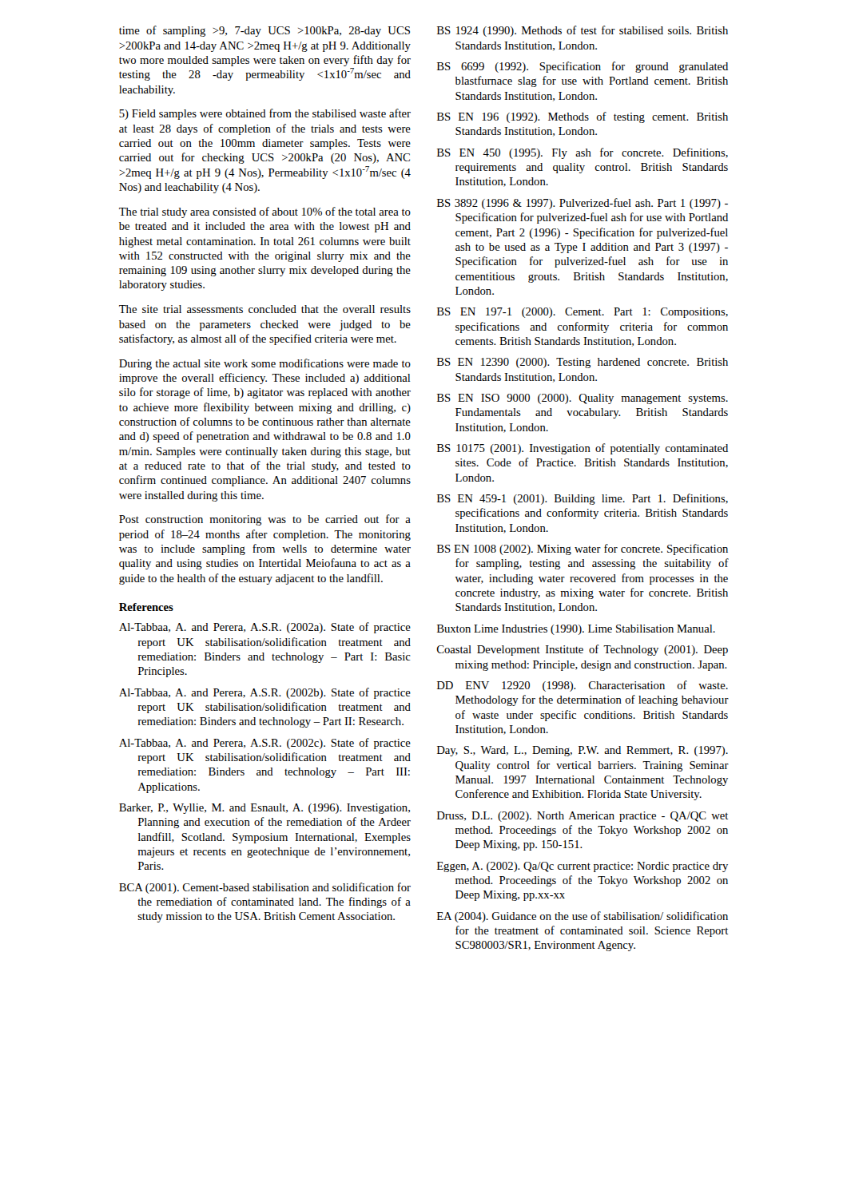time of sampling >9, 7-day UCS >100kPa, 28-day UCS >200kPa and 14-day ANC >2meq H+/g at pH 9. Additionally two more moulded samples were taken on every fifth day for testing the 28 -day permeability <1x10-7m/sec and leachability.
5) Field samples were obtained from the stabilised waste after at least 28 days of completion of the trials and tests were carried out on the 100mm diameter samples. Tests were carried out for checking UCS >200kPa (20 Nos), ANC >2meq H+/g at pH 9 (4 Nos), Permeability <1x10-7m/sec (4 Nos) and leachability (4 Nos).
The trial study area consisted of about 10% of the total area to be treated and it included the area with the lowest pH and highest metal contamination. In total 261 columns were built with 152 constructed with the original slurry mix and the remaining 109 using another slurry mix developed during the laboratory studies.
The site trial assessments concluded that the overall results based on the parameters checked were judged to be satisfactory, as almost all of the specified criteria were met.
During the actual site work some modifications were made to improve the overall efficiency. These included a) additional silo for storage of lime, b) agitator was replaced with another to achieve more flexibility between mixing and drilling, c) construction of columns to be continuous rather than alternate and d) speed of penetration and withdrawal to be 0.8 and 1.0 m/min. Samples were continually taken during this stage, but at a reduced rate to that of the trial study, and tested to confirm continued compliance. An additional 2407 columns were installed during this time.
Post construction monitoring was to be carried out for a period of 18–24 months after completion. The monitoring was to include sampling from wells to determine water quality and using studies on Intertidal Meiofauna to act as a guide to the health of the estuary adjacent to the landfill.
References
Al-Tabbaa, A. and Perera, A.S.R. (2002a). State of practice report UK stabilisation/solidification treatment and remediation: Binders and technology – Part I: Basic Principles.
Al-Tabbaa, A. and Perera, A.S.R. (2002b). State of practice report UK stabilisation/solidification treatment and remediation: Binders and technology – Part II: Research.
Al-Tabbaa, A. and Perera, A.S.R. (2002c). State of practice report UK stabilisation/solidification treatment and remediation: Binders and technology – Part III: Applications.
Barker, P., Wyllie, M. and Esnault, A. (1996). Investigation, Planning and execution of the remediation of the Ardeer landfill, Scotland. Symposium International, Exemples majeurs et recents en geotechnique de l’environnement, Paris.
BCA (2001). Cement-based stabilisation and solidification for the remediation of contaminated land. The findings of a study mission to the USA. British Cement Association.
BS 1924 (1990). Methods of test for stabilised soils. British Standards Institution, London.
BS 6699 (1992). Specification for ground granulated blastfurnace slag for use with Portland cement. British Standards Institution, London.
BS EN 196 (1992). Methods of testing cement. British Standards Institution, London.
BS EN 450 (1995). Fly ash for concrete. Definitions, requirements and quality control. British Standards Institution, London.
BS 3892 (1996 & 1997). Pulverized-fuel ash. Part 1 (1997) - Specification for pulverized-fuel ash for use with Portland cement, Part 2 (1996) - Specification for pulverized-fuel ash to be used as a Type I addition and Part 3 (1997) - Specification for pulverized-fuel ash for use in cementitious grouts. British Standards Institution, London.
BS EN 197-1 (2000). Cement. Part 1: Compositions, specifications and conformity criteria for common cements. British Standards Institution, London.
BS EN 12390 (2000). Testing hardened concrete. British Standards Institution, London.
BS EN ISO 9000 (2000). Quality management systems. Fundamentals and vocabulary. British Standards Institution, London.
BS 10175 (2001). Investigation of potentially contaminated sites. Code of Practice. British Standards Institution, London.
BS EN 459-1 (2001). Building lime. Part 1. Definitions, specifications and conformity criteria. British Standards Institution, London.
BS EN 1008 (2002). Mixing water for concrete. Specification for sampling, testing and assessing the suitability of water, including water recovered from processes in the concrete industry, as mixing water for concrete. British Standards Institution, London.
Buxton Lime Industries (1990). Lime Stabilisation Manual.
Coastal Development Institute of Technology (2001). Deep mixing method: Principle, design and construction. Japan.
DD ENV 12920 (1998). Characterisation of waste. Methodology for the determination of leaching behaviour of waste under specific conditions. British Standards Institution, London.
Day, S., Ward, L., Deming, P.W. and Remmert, R. (1997). Quality control for vertical barriers. Training Seminar Manual. 1997 International Containment Technology Conference and Exhibition. Florida State University.
Druss, D.L. (2002). North American practice - QA/QC wet method. Proceedings of the Tokyo Workshop 2002 on Deep Mixing, pp. 150-151.
Eggen, A. (2002). Qa/Qc current practice: Nordic practice dry method. Proceedings of the Tokyo Workshop 2002 on Deep Mixing, pp.xx-xx
EA (2004). Guidance on the use of stabilisation/ solidification for the treatment of contaminated soil. Science Report SC980003/SR1, Environment Agency.